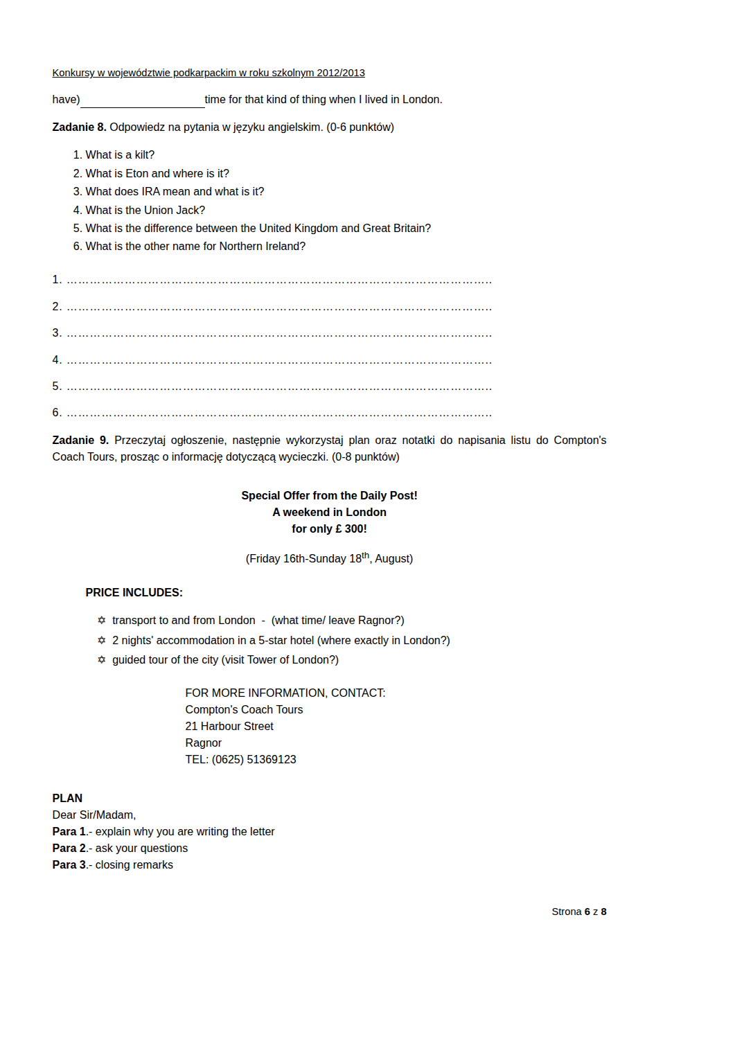Konkursy w województwie podkarpackim w roku szkolnym 2012/2013
have) time for that kind of thing when I lived in London.
Zadanie 8. Odpowiedz na pytania w języku angielskim. (0-6 punktów)
What is a kilt?
What is Eton and where is it?
What does IRA mean and what is it?
What is the Union Jack?
What is the difference between the United Kingdom and Great Britain?
What is the other name for Northern Ireland?
1. ………………………………………………………………………………………………..
2. ………………………………………………………………………………………………..
3. ………………………………………………………………………………………………..
4. ………………………………………………………………………………………………..
5. ………………………………………………………………………………………………..
6. ………………………………………………………………………………………………..
Zadanie 9. Przeczytaj ogłoszenie, następnie wykorzystaj plan oraz notatki do napisania listu do Compton's Coach Tours, prosząc o informację dotyczącą wycieczki. (0-8 punktów)
Special Offer from the Daily Post!
A weekend in London
for only £ 300!
(Friday 16th-Sunday 18th, August)
PRICE INCLUDES:
transport to and from London - (what time/ leave Ragnor?)
2 nights' accommodation in a 5-star hotel (where exactly in London?)
guided tour of the city (visit Tower of London?)
FOR MORE INFORMATION, CONTACT:
Compton's Coach Tours
21 Harbour Street
Ragnor
TEL: (0625) 51369123
PLAN
Dear Sir/Madam,
Para 1.- explain why you are writing the letter
Para 2.- ask your questions
Para 3.- closing remarks
Strona 6 z 8